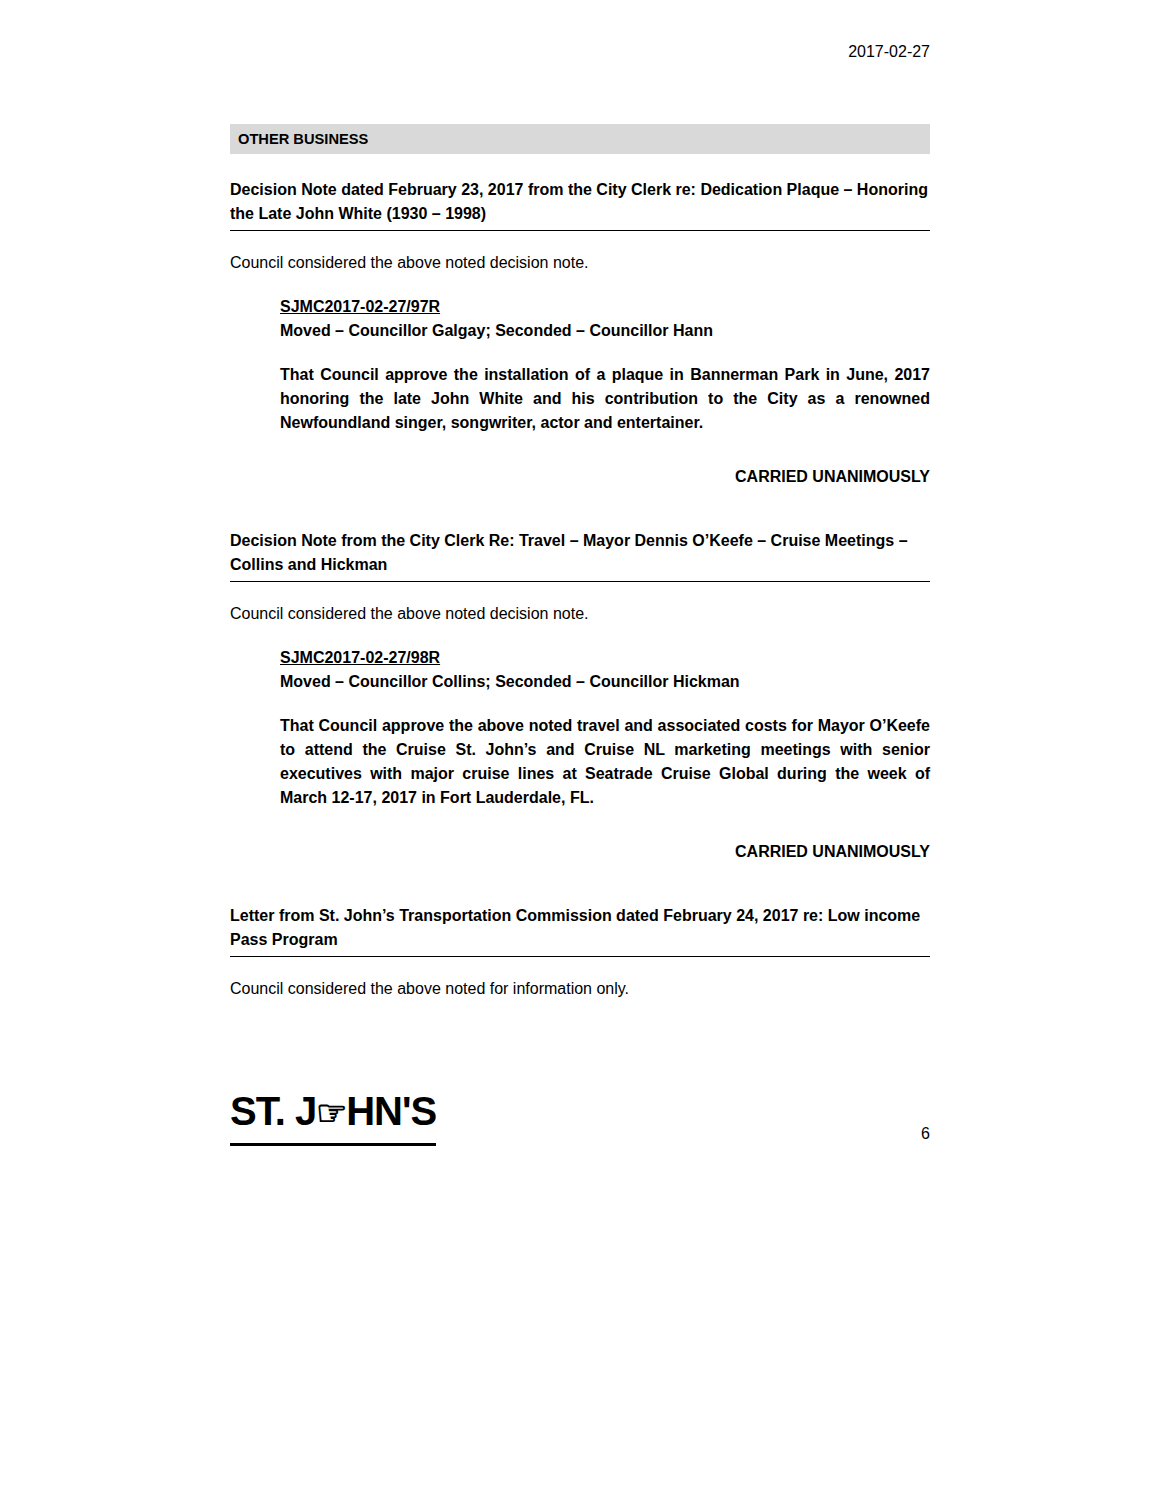2017-02-27
OTHER BUSINESS
Decision Note dated February 23, 2017 from the City Clerk re: Dedication Plaque – Honoring the Late John White (1930 – 1998)
Council considered the above noted decision note.
SJMC2017-02-27/97R
Moved – Councillor Galgay; Seconded – Councillor Hann
That Council approve the installation of a plaque in Bannerman Park in June, 2017 honoring the late John White and his contribution to the City as a renowned Newfoundland singer, songwriter, actor and entertainer.
CARRIED UNANIMOUSLY
Decision Note from the City Clerk Re: Travel – Mayor Dennis O’Keefe – Cruise Meetings – Collins and Hickman
Council considered the above noted decision note.
SJMC2017-02-27/98R
Moved – Councillor Collins; Seconded – Councillor Hickman
That Council approve the above noted travel and associated costs for Mayor O’Keefe to attend the Cruise St. John’s and Cruise NL marketing meetings with senior executives with major cruise lines at Seatrade Cruise Global during the week of March 12-17, 2017 in Fort Lauderdale, FL.
CARRIED UNANIMOUSLY
Letter from St. John’s Transportation Commission dated February 24, 2017 re: Low income Pass Program
Council considered the above noted for information only.
ST. J☞HN'S
6